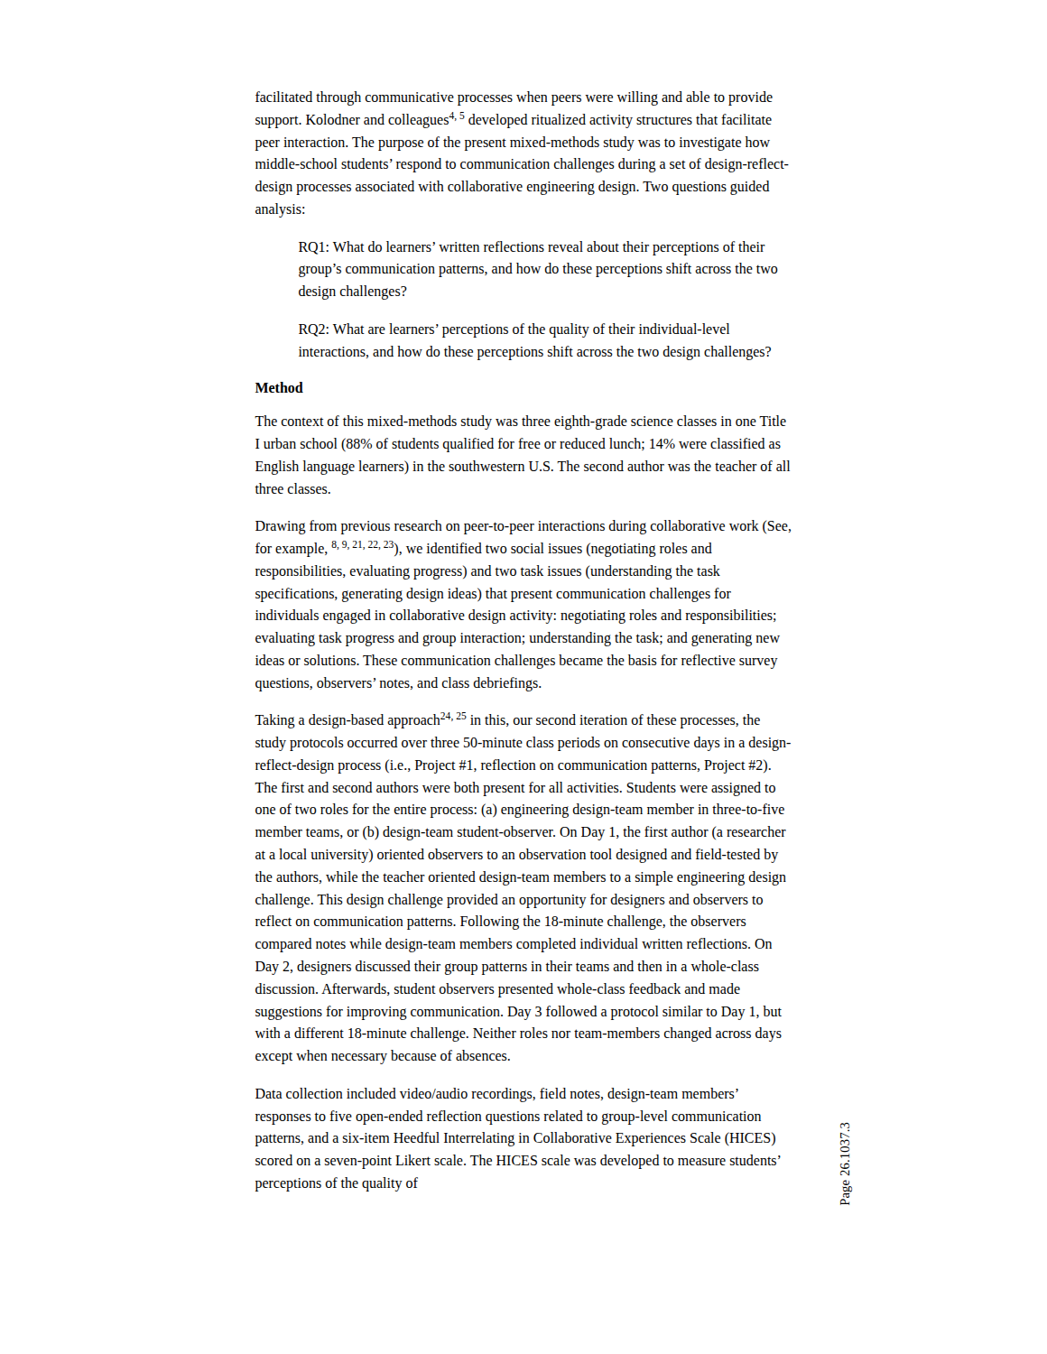facilitated through communicative processes when peers were willing and able to provide support. Kolodner and colleagues4, 5 developed ritualized activity structures that facilitate peer interaction. The purpose of the present mixed-methods study was to investigate how middle-school students’ respond to communication challenges during a set of design-reflect-design processes associated with collaborative engineering design. Two questions guided analysis:
RQ1: What do learners’ written reflections reveal about their perceptions of their group’s communication patterns, and how do these perceptions shift across the two design challenges?
RQ2: What are learners’ perceptions of the quality of their individual-level interactions, and how do these perceptions shift across the two design challenges?
Method
The context of this mixed-methods study was three eighth-grade science classes in one Title I urban school (88% of students qualified for free or reduced lunch; 14% were classified as English language learners) in the southwestern U.S. The second author was the teacher of all three classes.
Drawing from previous research on peer-to-peer interactions during collaborative work (See, for example, 8, 9, 21, 22, 23), we identified two social issues (negotiating roles and responsibilities, evaluating progress) and two task issues (understanding the task specifications, generating design ideas) that present communication challenges for individuals engaged in collaborative design activity: negotiating roles and responsibilities; evaluating task progress and group interaction; understanding the task; and generating new ideas or solutions. These communication challenges became the basis for reflective survey questions, observers’ notes, and class debriefings.
Taking a design-based approach24, 25 in this, our second iteration of these processes, the study protocols occurred over three 50-minute class periods on consecutive days in a design-reflect-design process (i.e., Project #1, reflection on communication patterns, Project #2). The first and second authors were both present for all activities. Students were assigned to one of two roles for the entire process: (a) engineering design-team member in three-to-five member teams, or (b) design-team student-observer. On Day 1, the first author (a researcher at a local university) oriented observers to an observation tool designed and field-tested by the authors, while the teacher oriented design-team members to a simple engineering design challenge. This design challenge provided an opportunity for designers and observers to reflect on communication patterns. Following the 18-minute challenge, the observers compared notes while design-team members completed individual written reflections. On Day 2, designers discussed their group patterns in their teams and then in a whole-class discussion. Afterwards, student observers presented whole-class feedback and made suggestions for improving communication. Day 3 followed a protocol similar to Day 1, but with a different 18-minute challenge. Neither roles nor team-members changed across days except when necessary because of absences.
Data collection included video/audio recordings, field notes, design-team members’ responses to five open-ended reflection questions related to group-level communication patterns, and a six-item Heedful Interrelating in Collaborative Experiences Scale (HICES) scored on a seven-point Likert scale. The HICES scale was developed to measure students’ perceptions of the quality of
Page 26.1037.3